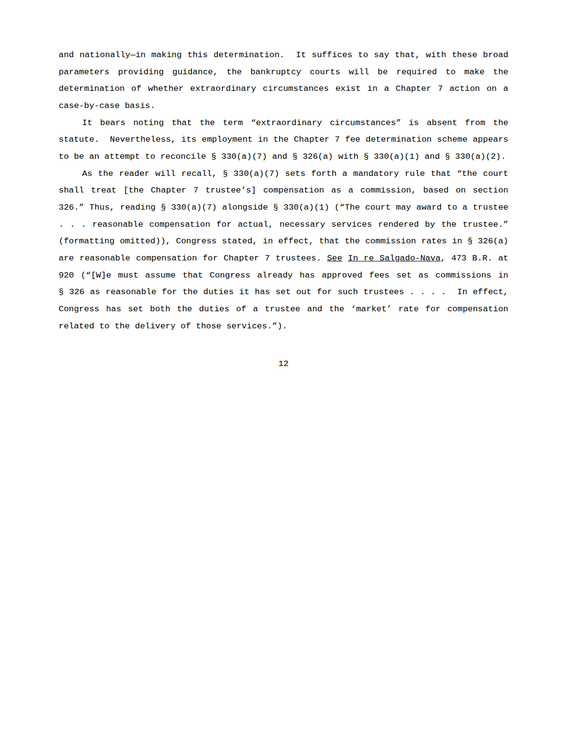and nationally—in making this determination. It suffices to say that, with these broad parameters providing guidance, the bankruptcy courts will be required to make the determination of whether extraordinary circumstances exist in a Chapter 7 action on a case-by-case basis.
It bears noting that the term “extraordinary circumstances” is absent from the statute. Nevertheless, its employment in the Chapter 7 fee determination scheme appears to be an attempt to reconcile § 330(a)(7) and § 326(a) with § 330(a)(1) and § 330(a)(2).
As the reader will recall, § 330(a)(7) sets forth a mandatory rule that “the court shall treat [the Chapter 7 trustee’s] compensation as a commission, based on section 326.” Thus, reading § 330(a)(7) alongside § 330(a)(1) (“The court may award to a trustee . . . reasonable compensation for actual, necessary services rendered by the trustee.” (formatting omitted)), Congress stated, in effect, that the commission rates in § 326(a) are reasonable compensation for Chapter 7 trustees. See In re Salgado-Nava, 473 B.R. at 920 (“[W]e must assume that Congress already has approved fees set as commissions in § 326 as reasonable for the duties it has set out for such trustees . . . . In effect, Congress has set both the duties of a trustee and the ‘market’ rate for compensation related to the delivery of those services.”).
12